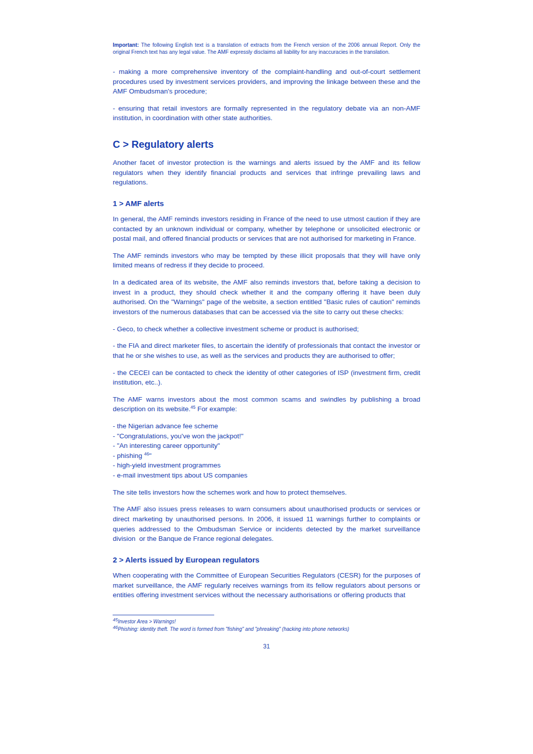Important: The following English text is a translation of extracts from the French version of the 2006 annual Report. Only the original French text has any legal value. The AMF expressly disclaims all liability for any inaccuracies in the translation.
- making a more comprehensive inventory of the complaint-handling and out-of-court settlement procedures used by investment services providers, and improving the linkage between these and the AMF Ombudsman's procedure;
- ensuring that retail investors are formally represented in the regulatory debate via an non-AMF institution, in coordination with other state authorities.
C > Regulatory alerts
Another facet of investor protection is the warnings and alerts issued by the AMF and its fellow regulators when they identify financial products and services that infringe prevailing laws and regulations.
1 > AMF alerts
In general, the AMF reminds investors residing in France of the need to use utmost caution if they are contacted by an unknown individual or company, whether by telephone or unsolicited electronic or postal mail, and offered financial products or services that are not authorised for marketing in France.
The AMF reminds investors who may be tempted by these illicit proposals that they will have only limited means of redress if they decide to proceed.
In a dedicated area of its website, the AMF also reminds investors that, before taking a decision to invest in a product, they should check whether it and the company offering it have been duly authorised. On the "Warnings" page of the website, a section entitled "Basic rules of caution" reminds investors of the numerous databases that can be accessed via the site to carry out these checks:
- Geco, to check whether a collective investment scheme or product is authorised;
- the FIA and direct marketer files, to ascertain the identify of professionals that contact the investor or that he or she wishes to use, as well as the services and products they are authorised to offer;
- the CECEI can be contacted to check the identity of other categories of ISP (investment firm, credit institution, etc..).
The AMF warns investors about the most common scams and swindles by publishing a broad description on its website.45 For example:
- the Nigerian advance fee scheme
- "Congratulations, you've won the jackpot!"
- "An interesting career opportunity"
- phishing 46"
- high-yield investment programmes
- e-mail investment tips about US companies
The site tells investors how the schemes work and how to protect themselves.
The AMF also issues press releases to warn consumers about unauthorised products or services or direct marketing by unauthorised persons. In 2006, it issued 11 warnings further to complaints or queries addressed to the Ombudsman Service or incidents detected by the market surveillance division or the Banque de France regional delegates.
2 > Alerts issued by European regulators
When cooperating with the Committee of European Securities Regulators (CESR) for the purposes of market surveillance, the AMF regularly receives warnings from its fellow regulators about persons or entities offering investment services without the necessary authorisations or offering products that
45Investor Area > Warnings!
46Phishing: identity theft. The word is formed from "fishing" and "phreaking" (hacking into phone networks)
31